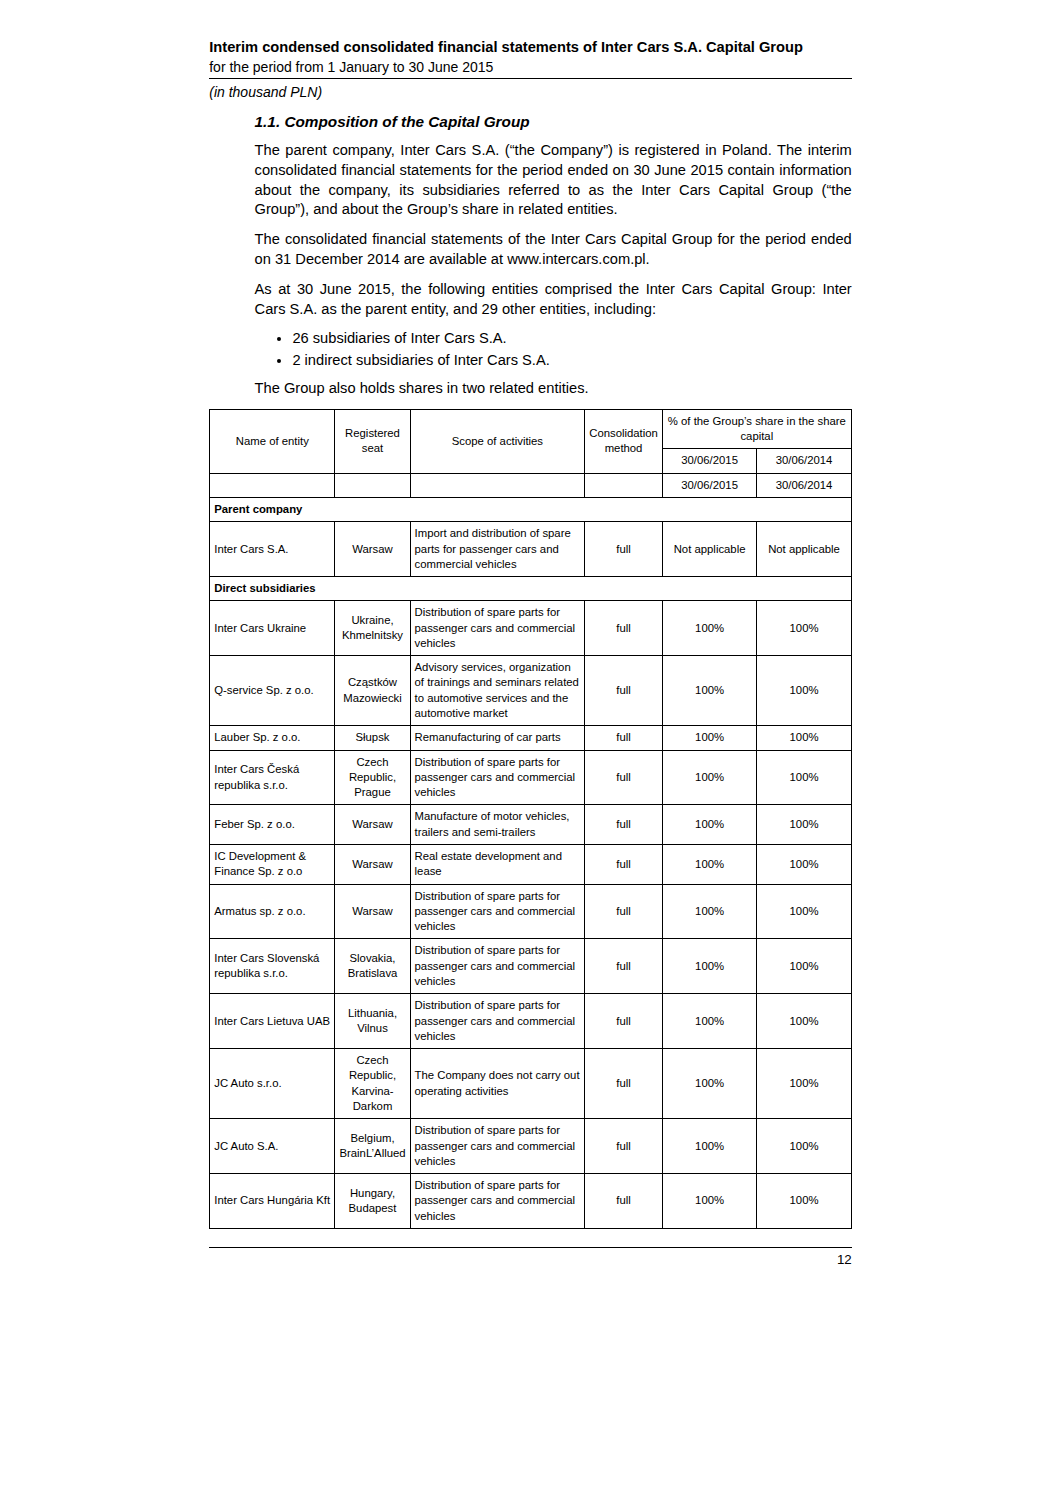Interim condensed consolidated financial statements of Inter Cars S.A. Capital Group
for the period from 1 January to 30 June 2015
(in thousand PLN)
1.1. Composition of the Capital Group
The parent company, Inter Cars S.A. (“the Company”) is registered in Poland. The interim consolidated financial statements for the period ended on 30 June 2015 contain information about the company, its subsidiaries referred to as the Inter Cars Capital Group (“the Group”), and about the Group’s share in related entities.
The consolidated financial statements of the Inter Cars Capital Group for the period ended on 31 December 2014 are available at www.intercars.com.pl.
As at 30 June 2015, the following entities comprised the Inter Cars Capital Group: Inter Cars S.A. as the parent entity, and 29 other entities, including:
26 subsidiaries of Inter Cars S.A.
2 indirect subsidiaries of Inter Cars S.A.
The Group also holds shares in two related entities.
| Name of entity | Registered seat | Scope of activities | Consolidation method | % of the Group’s share in the share capital |
| --- | --- | --- | --- | --- |
| 30/06/2015 | 30/06/2014 |
| | | | | 30/06/2015 | 30/06/2014 |
| Parent company |
| Inter Cars S.A. | Warsaw | Import and distribution of spare parts for passenger cars and commercial vehicles | full | Not applicable | Not applicable |
| Direct subsidiaries |
| Inter Cars Ukraine | Ukraine, Khmelnitsky | Distribution of spare parts for passenger cars and commercial vehicles | full | 100% | 100% |
| Q-service Sp. z o.o. | Cząstków Mazowiecki | Advisory services, organization of trainings and seminars related to automotive services and the automotive market | full | 100% | 100% |
| Lauber Sp. z o.o. | Słupsk | Remanufacturing of car parts | full | 100% | 100% |
| Inter Cars Česká republika s.r.o. | Czech Republic, Prague | Distribution of spare parts for passenger cars and commercial vehicles | full | 100% | 100% |
| Feber Sp. z o.o. | Warsaw | Manufacture of motor vehicles, trailers and semi-trailers | full | 100% | 100% |
| IC Development & Finance Sp. z o.o | Warsaw | Real estate development and lease | full | 100% | 100% |
| Armatus sp. z o.o. | Warsaw | Distribution of spare parts for passenger cars and commercial vehicles | full | 100% | 100% |
| Inter Cars Slovenská republika s.r.o. | Slovakia, Bratislava | Distribution of spare parts for passenger cars and commercial vehicles | full | 100% | 100% |
| Inter Cars Lietuva UAB | Lithuania, Vilnus | Distribution of spare parts for passenger cars and commercial vehicles | full | 100% | 100% |
| JC Auto s.r.o. | Czech Republic, Karvina-Darkom | The Company does not carry out operating activities | full | 100% | 100% |
| JC Auto S.A. | Belgium, BrainL’Allued | Distribution of spare parts for passenger cars and commercial vehicles | full | 100% | 100% |
| Inter Cars Hungária Kft | Hungary, Budapest | Distribution of spare parts for passenger cars and commercial vehicles | full | 100% | 100% |
12